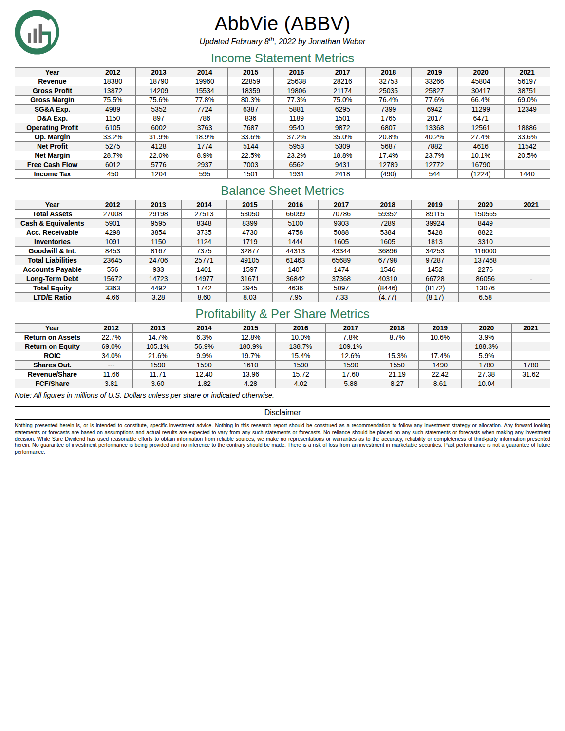AbbVie (ABBV)
Updated February 8th, 2022 by Jonathan Weber
Income Statement Metrics
| Year | 2012 | 2013 | 2014 | 2015 | 2016 | 2017 | 2018 | 2019 | 2020 | 2021 |
| --- | --- | --- | --- | --- | --- | --- | --- | --- | --- | --- |
| Revenue | 18380 | 18790 | 19960 | 22859 | 25638 | 28216 | 32753 | 33266 | 45804 | 56197 |
| Gross Profit | 13872 | 14209 | 15534 | 18359 | 19806 | 21174 | 25035 | 25827 | 30417 | 38751 |
| Gross Margin | 75.5% | 75.6% | 77.8% | 80.3% | 77.3% | 75.0% | 76.4% | 77.6% | 66.4% | 69.0% |
| SG&A Exp. | 4989 | 5352 | 7724 | 6387 | 5881 | 6295 | 7399 | 6942 | 11299 | 12349 |
| D&A Exp. | 1150 | 897 | 786 | 836 | 1189 | 1501 | 1765 | 2017 | 6471 | |
| Operating Profit | 6105 | 6002 | 3763 | 7687 | 9540 | 9872 | 6807 | 13368 | 12561 | 18886 |
| Op. Margin | 33.2% | 31.9% | 18.9% | 33.6% | 37.2% | 35.0% | 20.8% | 40.2% | 27.4% | 33.6% |
| Net Profit | 5275 | 4128 | 1774 | 5144 | 5953 | 5309 | 5687 | 7882 | 4616 | 11542 |
| Net Margin | 28.7% | 22.0% | 8.9% | 22.5% | 23.2% | 18.8% | 17.4% | 23.7% | 10.1% | 20.5% |
| Free Cash Flow | 6012 | 5776 | 2937 | 7003 | 6562 | 9431 | 12789 | 12772 | 16790 | |
| Income Tax | 450 | 1204 | 595 | 1501 | 1931 | 2418 | (490) | 544 | (1224) | 1440 |
Balance Sheet Metrics
| Year | 2012 | 2013 | 2014 | 2015 | 2016 | 2017 | 2018 | 2019 | 2020 | 2021 |
| --- | --- | --- | --- | --- | --- | --- | --- | --- | --- | --- |
| Total Assets | 27008 | 29198 | 27513 | 53050 | 66099 | 70786 | 59352 | 89115 | 150565 | |
| Cash & Equivalents | 5901 | 9595 | 8348 | 8399 | 5100 | 9303 | 7289 | 39924 | 8449 | |
| Acc. Receivable | 4298 | 3854 | 3735 | 4730 | 4758 | 5088 | 5384 | 5428 | 8822 | |
| Inventories | 1091 | 1150 | 1124 | 1719 | 1444 | 1605 | 1605 | 1813 | 3310 | |
| Goodwill & Int. | 8453 | 8167 | 7375 | 32877 | 44313 | 43344 | 36896 | 34253 | 116000 | |
| Total Liabilities | 23645 | 24706 | 25771 | 49105 | 61463 | 65689 | 67798 | 97287 | 137468 | |
| Accounts Payable | 556 | 933 | 1401 | 1597 | 1407 | 1474 | 1546 | 1452 | 2276 | |
| Long-Term Debt | 15672 | 14723 | 14977 | 31671 | 36842 | 37368 | 40310 | 66728 | 86056 | - |
| Total Equity | 3363 | 4492 | 1742 | 3945 | 4636 | 5097 | (8446) | (8172) | 13076 | |
| LTD/E Ratio | 4.66 | 3.28 | 8.60 | 8.03 | 7.95 | 7.33 | (4.77) | (8.17) | 6.58 | |
Profitability & Per Share Metrics
| Year | 2012 | 2013 | 2014 | 2015 | 2016 | 2017 | 2018 | 2019 | 2020 | 2021 |
| --- | --- | --- | --- | --- | --- | --- | --- | --- | --- | --- |
| Return on Assets | 22.7% | 14.7% | 6.3% | 12.8% | 10.0% | 7.8% | 8.7% | 10.6% | 3.9% | |
| Return on Equity | 69.0% | 105.1% | 56.9% | 180.9% | 138.7% | 109.1% | | | 188.3% | |
| ROIC | 34.0% | 21.6% | 9.9% | 19.7% | 15.4% | 12.6% | 15.3% | 17.4% | 5.9% | |
| Shares Out. | --- | 1590 | 1590 | 1610 | 1590 | 1590 | 1550 | 1490 | 1780 | 1780 |
| Revenue/Share | 11.66 | 11.71 | 12.40 | 13.96 | 15.72 | 17.60 | 21.19 | 22.42 | 27.38 | 31.62 |
| FCF/Share | 3.81 | 3.60 | 1.82 | 4.28 | 4.02 | 5.88 | 8.27 | 8.61 | 10.04 | |
Note: All figures in millions of U.S. Dollars unless per share or indicated otherwise.
Disclaimer
Nothing presented herein is, or is intended to constitute, specific investment advice. Nothing in this research report should be construed as a recommendation to follow any investment strategy or allocation. Any forward-looking statements or forecasts are based on assumptions and actual results are expected to vary from any such statements or forecasts. No reliance should be placed on any such statements or forecasts when making any investment decision. While Sure Dividend has used reasonable efforts to obtain information from reliable sources, we make no representations or warranties as to the accuracy, reliability or completeness of third-party information presented herein. No guarantee of investment performance is being provided and no inference to the contrary should be made. There is a risk of loss from an investment in marketable securities. Past performance is not a guarantee of future performance.